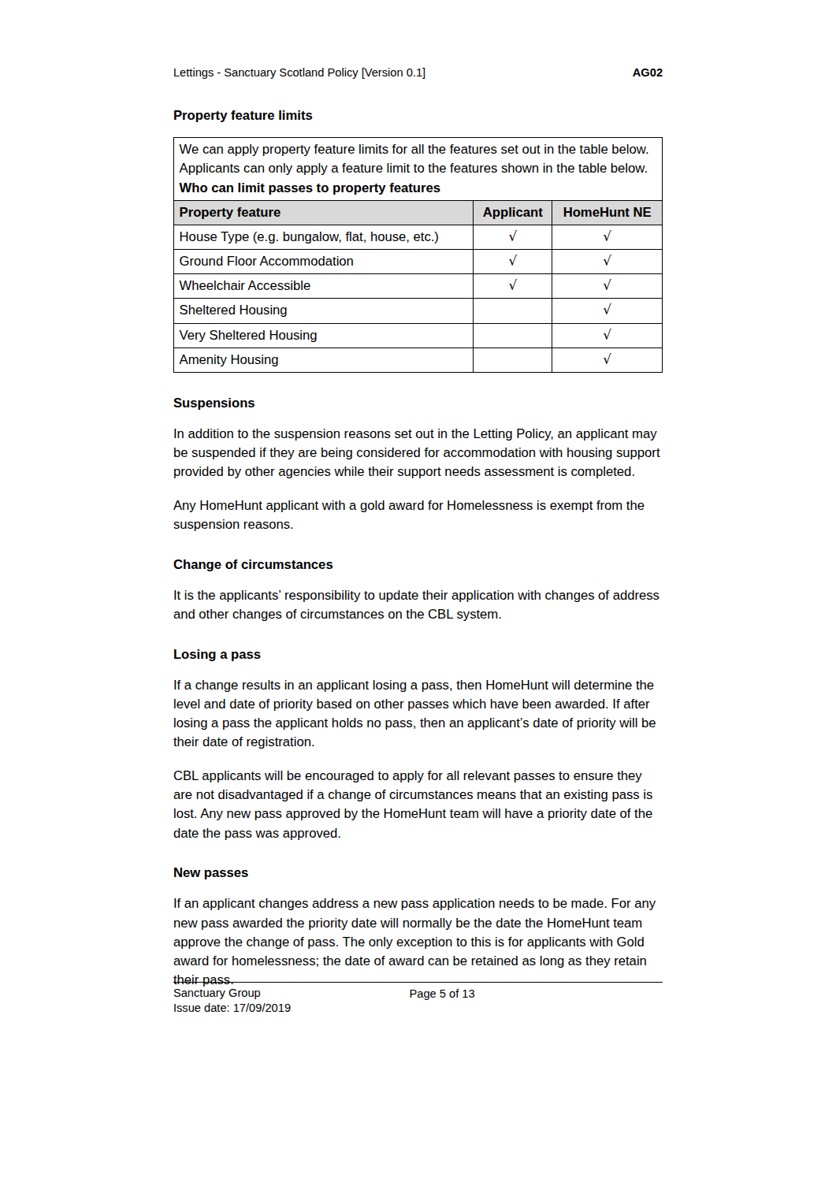Lettings - Sanctuary Scotland Policy [Version 0.1]
AG02
Property feature limits
| We can apply property feature limits for all the features set out in the table below. |
| Applicants can only apply a feature limit to the features shown in the table below. |
| Who can limit passes to property features |
| Property feature | Applicant | HomeHunt NE |
| House Type (e.g. bungalow, flat, house, etc.) | √ | √ |
| Ground Floor Accommodation | √ | √ |
| Wheelchair Accessible | √ | √ |
| Sheltered Housing | | √ |
| Very Sheltered Housing | | √ |
| Amenity Housing | | √ |
Suspensions
In addition to the suspension reasons set out in the Letting Policy, an applicant may be suspended if they are being considered for accommodation with housing support provided by other agencies while their support needs assessment is completed.
Any HomeHunt applicant with a gold award for Homelessness is exempt from the suspension reasons.
Change of circumstances
It is the applicants’ responsibility to update their application with changes of address and other changes of circumstances on the CBL system.
Losing a pass
If a change results in an applicant losing a pass, then HomeHunt will determine the level and date of priority based on other passes which have been awarded. If after losing a pass the applicant holds no pass, then an applicant’s date of priority will be their date of registration.
CBL applicants will be encouraged to apply for all relevant passes to ensure they are not disadvantaged if a change of circumstances means that an existing pass is lost. Any new pass approved by the HomeHunt team will have a priority date of the date the pass was approved.
New passes
If an applicant changes address a new pass application needs to be made. For any new pass awarded the priority date will normally be the date the HomeHunt team approve the change of pass. The only exception to this is for applicants with Gold award for homelessness; the date of award can be retained as long as they retain their pass.
Sanctuary Group
Issue date: 17/09/2019
Page 5 of 13